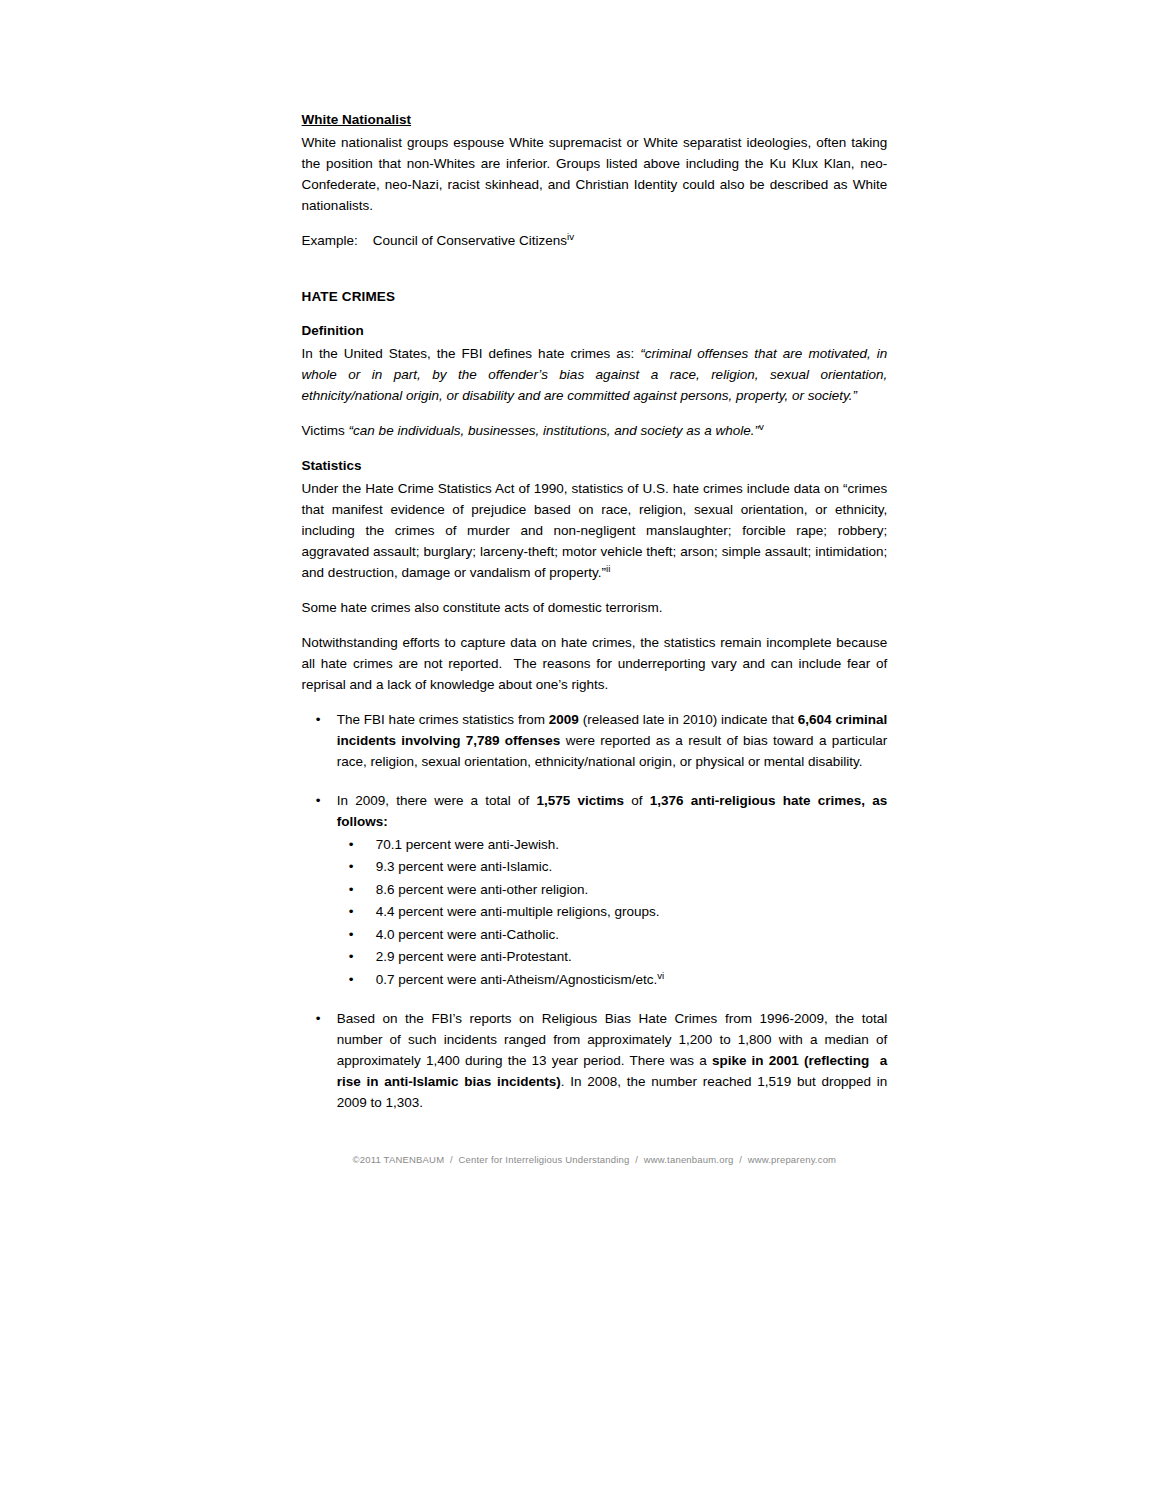White Nationalist
White nationalist groups espouse White supremacist or White separatist ideologies, often taking the position that non-Whites are inferior. Groups listed above including the Ku Klux Klan, neo-Confederate, neo-Nazi, racist skinhead, and Christian Identity could also be described as White nationalists.
Example: Council of Conservative Citizensiv
HATE CRIMES
Definition
In the United States, the FBI defines hate crimes as: “criminal offenses that are motivated, in whole or in part, by the offender’s bias against a race, religion, sexual orientation, ethnicity/national origin, or disability and are committed against persons, property, or society.”
Victims “can be individuals, businesses, institutions, and society as a whole.”v
Statistics
Under the Hate Crime Statistics Act of 1990, statistics of U.S. hate crimes include data on “crimes that manifest evidence of prejudice based on race, religion, sexual orientation, or ethnicity, including the crimes of murder and non-negligent manslaughter; forcible rape; robbery; aggravated assault; burglary; larceny-theft; motor vehicle theft; arson; simple assault; intimidation; and destruction, damage or vandalism of property.”ii
Some hate crimes also constitute acts of domestic terrorism.
Notwithstanding efforts to capture data on hate crimes, the statistics remain incomplete because all hate crimes are not reported. The reasons for underreporting vary and can include fear of reprisal and a lack of knowledge about one’s rights.
The FBI hate crimes statistics from 2009 (released late in 2010) indicate that 6,604 criminal incidents involving 7,789 offenses were reported as a result of bias toward a particular race, religion, sexual orientation, ethnicity/national origin, or physical or mental disability.
In 2009, there were a total of 1,575 victims of 1,376 anti-religious hate crimes, as follows:
70.1 percent were anti-Jewish.
9.3 percent were anti-Islamic.
8.6 percent were anti-other religion.
4.4 percent were anti-multiple religions, groups.
4.0 percent were anti-Catholic.
2.9 percent were anti-Protestant.
0.7 percent were anti-Atheism/Agnosticism/etc.vi
Based on the FBI’s reports on Religious Bias Hate Crimes from 1996-2009, the total number of such incidents ranged from approximately 1,200 to 1,800 with a median of approximately 1,400 during the 13 year period. There was a spike in 2001 (reflecting a rise in anti-Islamic bias incidents). In 2008, the number reached 1,519 but dropped in 2009 to 1,303.
©2011 TANENBAUM / Center for Interreligious Understanding / www.tanenbaum.org / www.prepareny.com